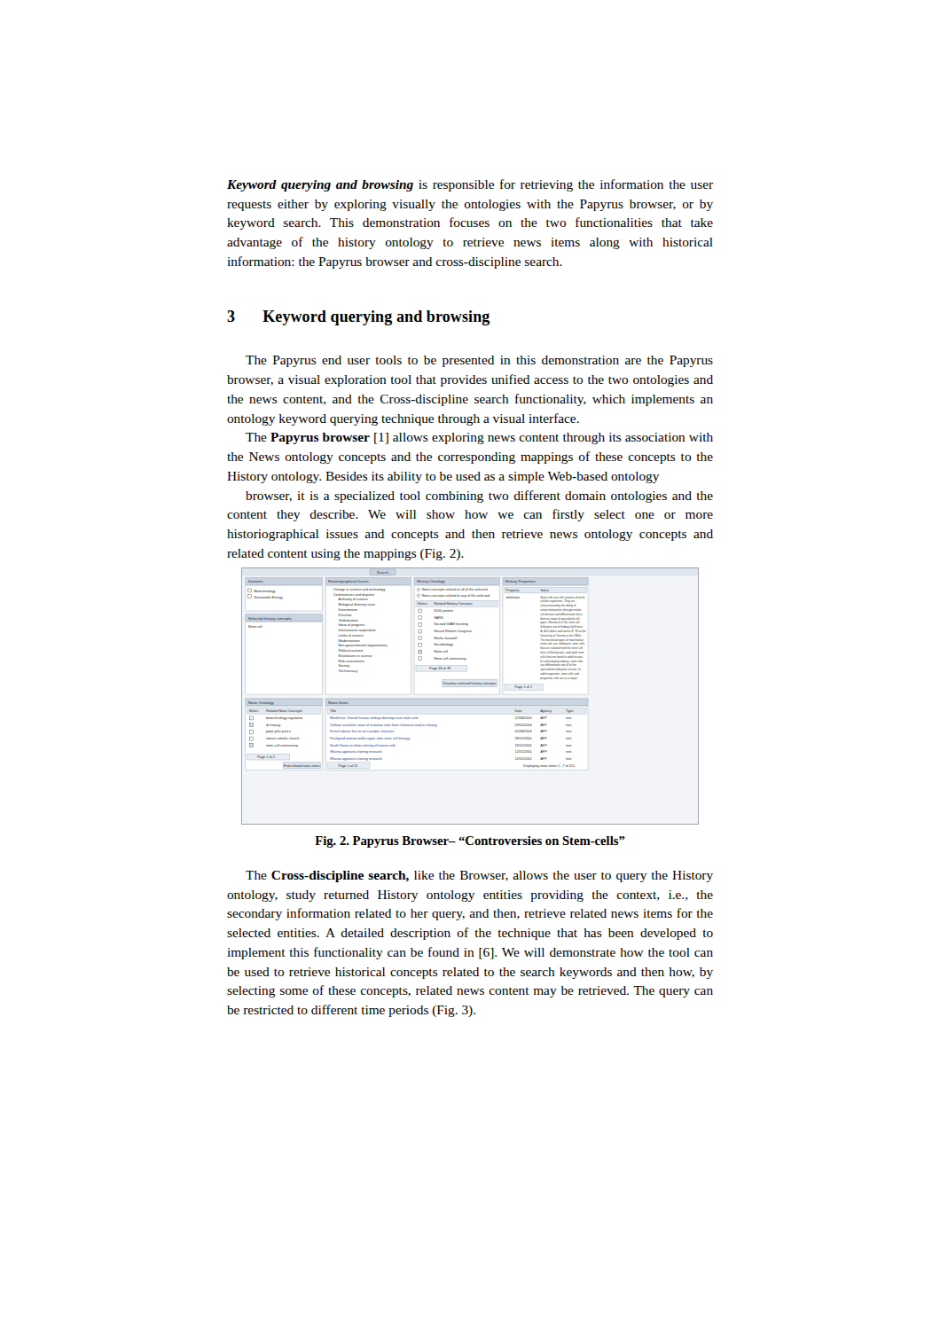Keyword querying and browsing is responsible for retrieving the information the user requests either by exploring visually the ontologies with the Papyrus browser, or by keyword search. This demonstration focuses on the two functionalities that take advantage of the history ontology to retrieve news items along with historical information: the Papyrus browser and cross-discipline search.
3 Keyword querying and browsing
The Papyrus end user tools to be presented in this demonstration are the Papyrus browser, a visual exploration tool that provides unified access to the two ontologies and the news content, and the Cross-discipline search functionality, which implements an ontology keyword querying technique through a visual interface.
The Papyrus browser [1] allows exploring news content through its association with the News ontology concepts and the corresponding mappings of these concepts to the History ontology. Besides its ability to be used as a simple Web-based ontology
browser, it is a specialized tool combining two different domain ontologies and the content they describe. We will show how we can firstly select one or more historiographical issues and concepts and then retrieve news ontology concepts and related content using the mappings (Fig. 2).
Fig. 2. Papyrus Browser– “Controversies on Stem-cells”
The Cross-discipline search, like the Browser, allows the user to query the History ontology, study returned History ontology entities providing the context, i.e., the secondary information related to her query, and then, retrieve related news items for the selected entities. A detailed description of the technique that has been developed to implement this functionality can be found in [6]. We will demonstrate how the tool can be used to retrieve historical concepts related to the search keywords and then how, by selecting some of these concepts, related news content may be retrieved. The query can be restricted to different time periods (Fig. 3).